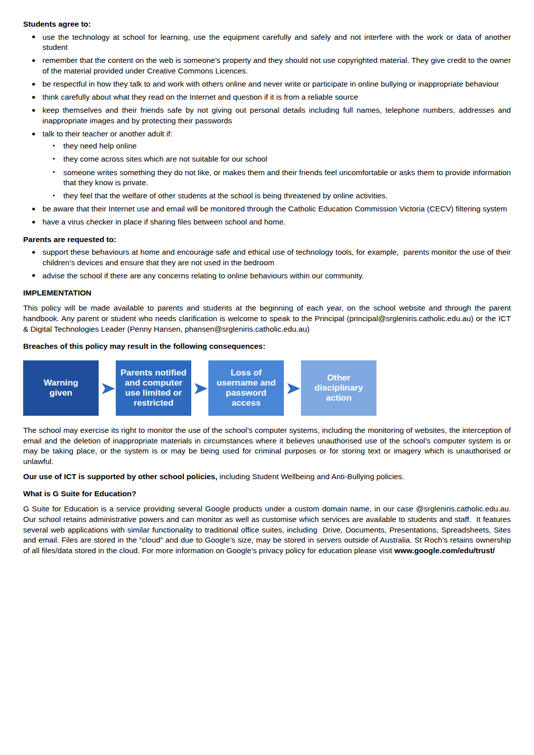Students agree to:
use the technology at school for learning, use the equipment carefully and safely and not interfere with the work or data of another student
remember that the content on the web is someone’s property and they should not use copyrighted material. They give credit to the owner of the material provided under Creative Commons Licences.
be respectful in how they talk to and work with others online and never write or participate in online bullying or inappropriate behaviour
think carefully about what they read on the Internet and question if it is from a reliable source
keep themselves and their friends safe by not giving out personal details including full names, telephone numbers, addresses and inappropriate images and by protecting their passwords
talk to their teacher or another adult if:
they need help online
they come across sites which are not suitable for our school
someone writes something they do not like, or makes them and their friends feel uncomfortable or asks them to provide information that they know is private.
they feel that the welfare of other students at the school is being threatened by online activities.
be aware that their Internet use and email will be monitored through the Catholic Education Commission Victoria (CECV) filtering system
have a virus checker in place if sharing files between school and home.
Parents are requested to:
support these behaviours at home and encourage safe and ethical use of technology tools, for example, parents monitor the use of their children’s devices and ensure that they are not used in the bedroom
advise the school if there are any concerns relating to online behaviours within our community.
IMPLEMENTATION
This policy will be made available to parents and students at the beginning of each year, on the school website and through the parent handbook. Any parent or student who needs clarification is welcome to speak to the Principal (principal@srgleniris.catholic.edu.au) or the ICT & Digital Technologies Leader (Penny Hansen, phansen@srgleniris.catholic.edu.au)
Breaches of this policy may result in the following consequences:
Warning
given
➤
Parents notified and computer use limited or restricted
➤
Loss of username and password access
➤
Other disciplinary action
The school may exercise its right to monitor the use of the school’s computer systems, including the monitoring of websites, the interception of email and the deletion of inappropriate materials in circumstances where it believes unauthorised use of the school’s computer system is or may be taking place, or the system is or may be being used for criminal purposes or for storing text or imagery which is unauthorised or unlawful.
Our use of ICT is supported by other school policies, including Student Wellbeing and Anti-Bullying policies.
What is G Suite for Education?
G Suite for Education is a service providing several Google products under a custom domain name, in our case @srgleniris.catholic.edu.au. Our school retains administrative powers and can monitor as well as customise which services are available to students and staff. It features several web applications with similar functionality to traditional office suites, including Drive, Documents, Presentations, Spreadsheets, Sites and email. Files are stored in the “cloud” and due to Google’s size, may be stored in servers outside of Australia. St Roch’s retains ownership of all files/data stored in the cloud. For more information on Google’s privacy policy for education please visit www.google.com/edu/trust/